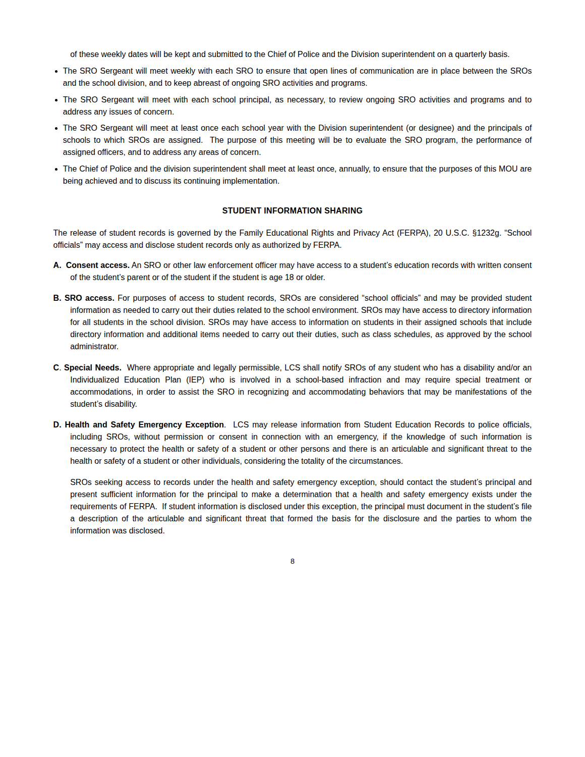of these weekly dates will be kept and submitted to the Chief of Police and the Division superintendent on a quarterly basis.
The SRO Sergeant will meet weekly with each SRO to ensure that open lines of communication are in place between the SROs and the school division, and to keep abreast of ongoing SRO activities and programs.
The SRO Sergeant will meet with each school principal, as necessary, to review ongoing SRO activities and programs and to address any issues of concern.
The SRO Sergeant will meet at least once each school year with the Division superintendent (or designee) and the principals of schools to which SROs are assigned. The purpose of this meeting will be to evaluate the SRO program, the performance of assigned officers, and to address any areas of concern.
The Chief of Police and the division superintendent shall meet at least once, annually, to ensure that the purposes of this MOU are being achieved and to discuss its continuing implementation.
STUDENT INFORMATION SHARING
The release of student records is governed by the Family Educational Rights and Privacy Act (FERPA), 20 U.S.C. §1232g. “School officials” may access and disclose student records only as authorized by FERPA.
A. Consent access. An SRO or other law enforcement officer may have access to a student’s education records with written consent of the student’s parent or of the student if the student is age 18 or older.
B. SRO access. For purposes of access to student records, SROs are considered “school officials” and may be provided student information as needed to carry out their duties related to the school environment. SROs may have access to directory information for all students in the school division. SROs may have access to information on students in their assigned schools that include directory information and additional items needed to carry out their duties, such as class schedules, as approved by the school administrator.
C. Special Needs. Where appropriate and legally permissible, LCS shall notify SROs of any student who has a disability and/or an Individualized Education Plan (IEP) who is involved in a school-based infraction and may require special treatment or accommodations, in order to assist the SRO in recognizing and accommodating behaviors that may be manifestations of the student’s disability.
D. Health and Safety Emergency Exception. LCS may release information from Student Education Records to police officials, including SROs, without permission or consent in connection with an emergency, if the knowledge of such information is necessary to protect the health or safety of a student or other persons and there is an articulable and significant threat to the health or safety of a student or other individuals, considering the totality of the circumstances.
SROs seeking access to records under the health and safety emergency exception, should contact the student’s principal and present sufficient information for the principal to make a determination that a health and safety emergency exists under the requirements of FERPA. If student information is disclosed under this exception, the principal must document in the student’s file a description of the articulable and significant threat that formed the basis for the disclosure and the parties to whom the information was disclosed.
8